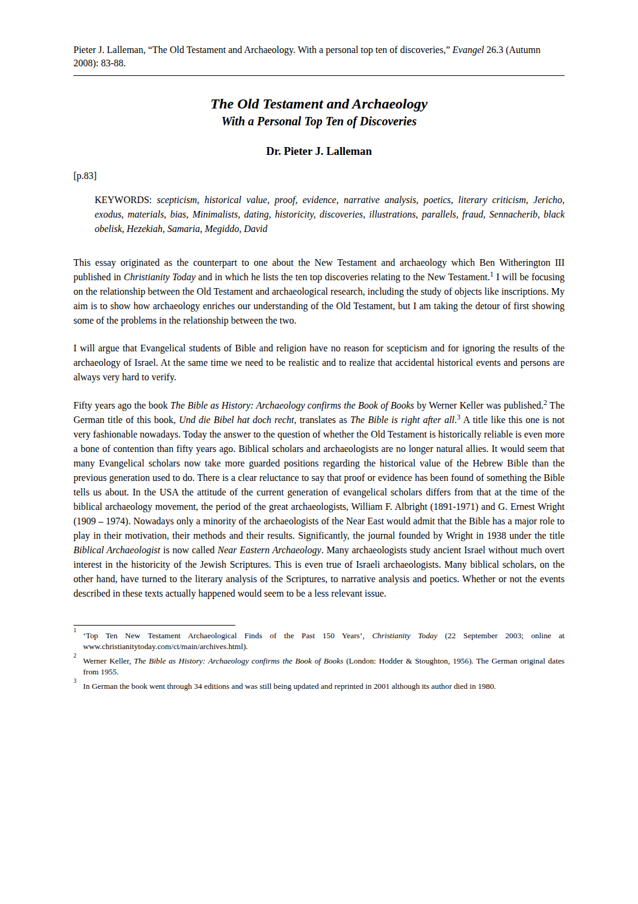Pieter J. Lalleman, “The Old Testament and Archaeology. With a personal top ten of discoveries,” Evangel 26.3 (Autumn 2008): 83-88.
The Old Testament and Archaeology
With a Personal Top Ten of Discoveries
Dr. Pieter J. Lalleman
[p.83]
KEYWORDS: scepticism, historical value, proof, evidence, narrative analysis, poetics, literary criticism, Jericho, exodus, materials, bias, Minimalists, dating, historicity, discoveries, illustrations, parallels, fraud, Sennacherib, black obelisk, Hezekiah, Samaria, Megiddo, David
This essay originated as the counterpart to one about the New Testament and archaeology which Ben Witherington III published in Christianity Today and in which he lists the ten top discoveries relating to the New Testament.1 I will be focusing on the relationship between the Old Testament and archaeological research, including the study of objects like inscriptions. My aim is to show how archaeology enriches our understanding of the Old Testament, but I am taking the detour of first showing some of the problems in the relationship between the two.
I will argue that Evangelical students of Bible and religion have no reason for scepticism and for ignoring the results of the archaeology of Israel. At the same time we need to be realistic and to realize that accidental historical events and persons are always very hard to verify.
Fifty years ago the book The Bible as History: Archaeology confirms the Book of Books by Werner Keller was published.2 The German title of this book, Und die Bibel hat doch recht, translates as The Bible is right after all.3 A title like this one is not very fashionable nowadays. Today the answer to the question of whether the Old Testament is historically reliable is even more a bone of contention than fifty years ago. Biblical scholars and archaeologists are no longer natural allies. It would seem that many Evangelical scholars now take more guarded positions regarding the historical value of the Hebrew Bible than the previous generation used to do. There is a clear reluctance to say that proof or evidence has been found of something the Bible tells us about. In the USA the attitude of the current generation of evangelical scholars differs from that at the time of the biblical archaeology movement, the period of the great archaeologists, William F. Albright (1891-1971) and G. Ernest Wright (1909 – 1974). Nowadays only a minority of the archaeologists of the Near East would admit that the Bible has a major role to play in their motivation, their methods and their results. Significantly, the journal founded by Wright in 1938 under the title Biblical Archaeologist is now called Near Eastern Archaeology. Many archaeologists study ancient Israel without much overt interest in the historicity of the Jewish Scriptures. This is even true of Israeli archaeologists. Many biblical scholars, on the other hand, have turned to the literary analysis of the Scriptures, to narrative analysis and poetics. Whether or not the events described in these texts actually happened would seem to be a less relevant issue.
1 ‘Top Ten New Testament Archaeological Finds of the Past 150 Years’, Christianity Today (22 September 2003; online at www.christianitytoday.com/ct/main/archives.html).
2 Werner Keller, The Bible as History: Archaeology confirms the Book of Books (London: Hodder & Stoughton, 1956). The German original dates from 1955.
3 In German the book went through 34 editions and was still being updated and reprinted in 2001 although its author died in 1980.